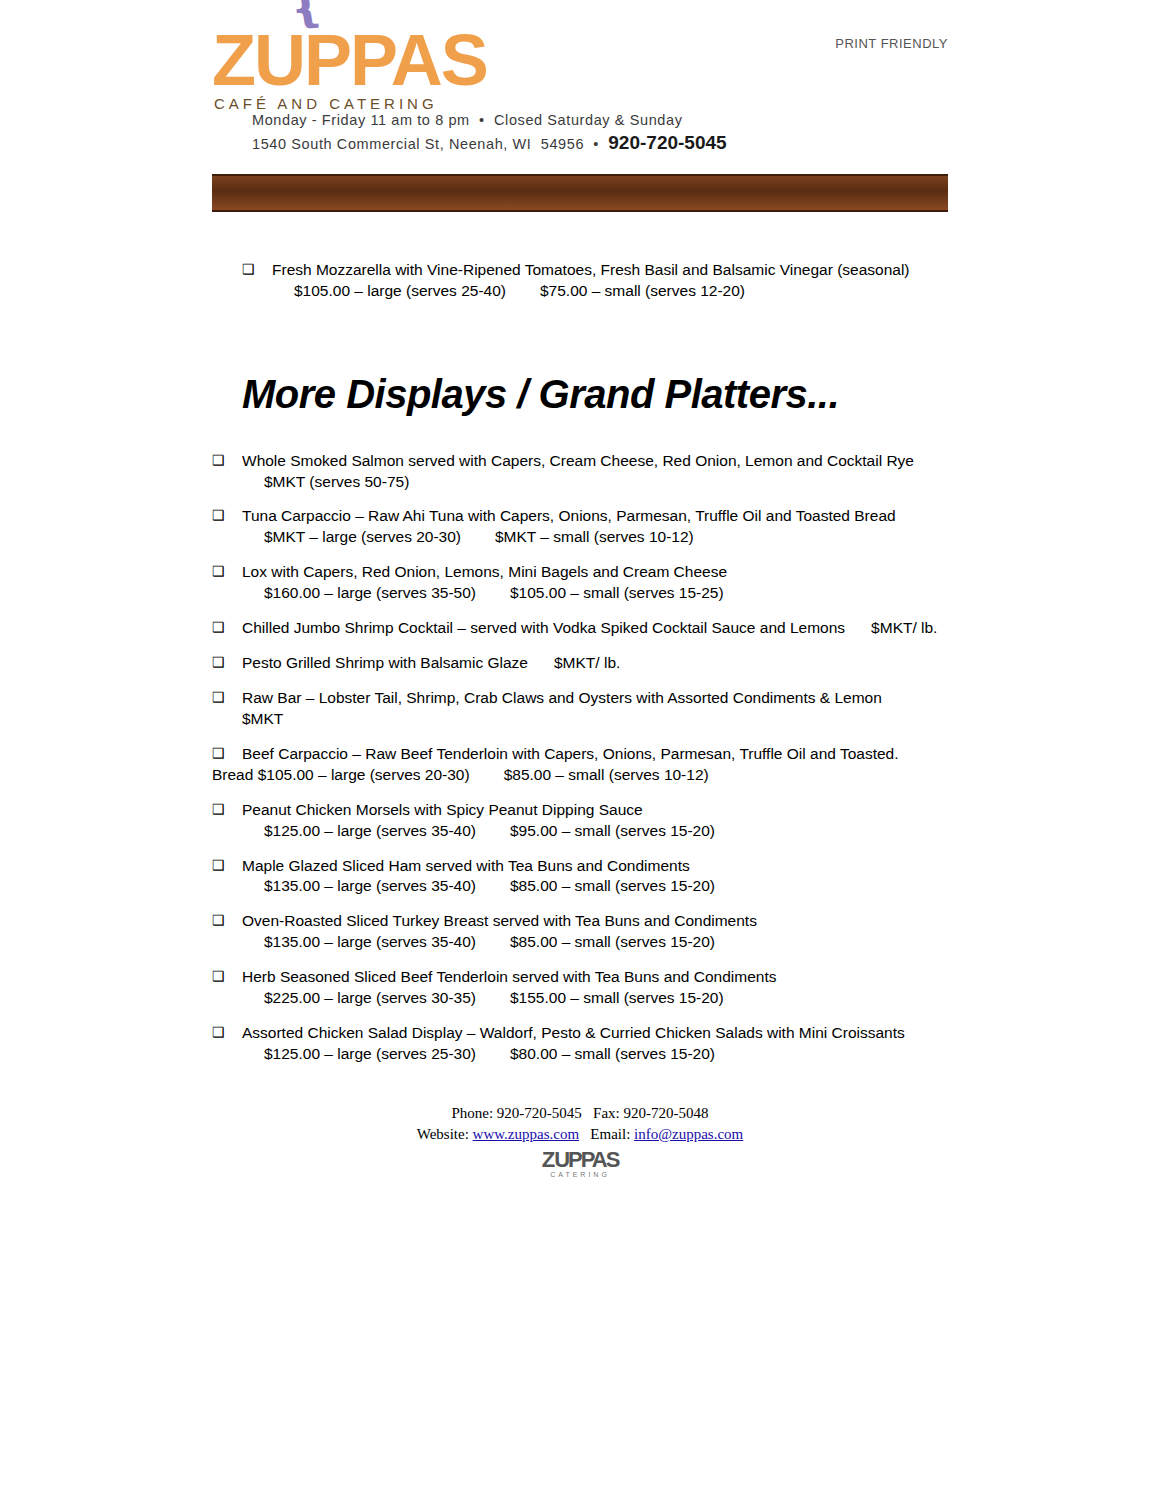PRINT FRIENDLY
❴ZUPP AS
CAFÉ AND CATERING
Monday - Friday 11 am to 8 pm • Closed Saturday & Sunday
1540 South Commercial St, Neenah, WI 54956 • 920-720-5045
Fresh Mozzarella with Vine-Ripened Tomatoes, Fresh Basil and Balsamic Vinegar (seasonal) $105.00 – large (serves 25-40) $75.00 – small (serves 12-20)
More Displays / Grand Platters...
Whole Smoked Salmon served with Capers, Cream Cheese, Red Onion, Lemon and Cocktail Rye $MKT (serves 50-75)
Tuna Carpaccio – Raw Ahi Tuna with Capers, Onions, Parmesan, Truffle Oil and Toasted Bread $MKT – large (serves 20-30) $MKT – small (serves 10-12)
Lox with Capers, Red Onion, Lemons, Mini Bagels and Cream Cheese $160.00 – large (serves 35-50) $105.00 – small (serves 15-25)
Chilled Jumbo Shrimp Cocktail – served with Vodka Spiked Cocktail Sauce and Lemons$MKT/ lb.
Pesto Grilled Shrimp with Balsamic Glaze$MKT/ lb.
Raw Bar – Lobster Tail, Shrimp, Crab Claws and Oysters with Assorted Condiments & Lemon $MKT
Beef Carpaccio – Raw Beef Tenderloin with Capers, Onions, Parmesan, Truffle Oil and Toasted. Bread $105.00 – large (serves 20-30) $85.00 – small (serves 10-12)
Peanut Chicken Morsels with Spicy Peanut Dipping Sauce $125.00 – large (serves 35-40) $95.00 – small (serves 15-20)
Maple Glazed Sliced Ham served with Tea Buns and Condiments $135.00 – large (serves 35-40) $85.00 – small (serves 15-20)
Oven-Roasted Sliced Turkey Breast served with Tea Buns and Condiments $135.00 – large (serves 35-40) $85.00 – small (serves 15-20)
Herb Seasoned Sliced Beef Tenderloin served with Tea Buns and Condiments $225.00 – large (serves 30-35) $155.00 – small (serves 15-20)
Assorted Chicken Salad Display – Waldorf, Pesto & Curried Chicken Salads with Mini Croissants $125.00 – large (serves 25-30) $80.00 – small (serves 15-20)
Phone: 920-720-5045 Fax: 920-720-5048
Website: www.zuppas.com Email: info@zuppas.com
ZUPPAS CATERING